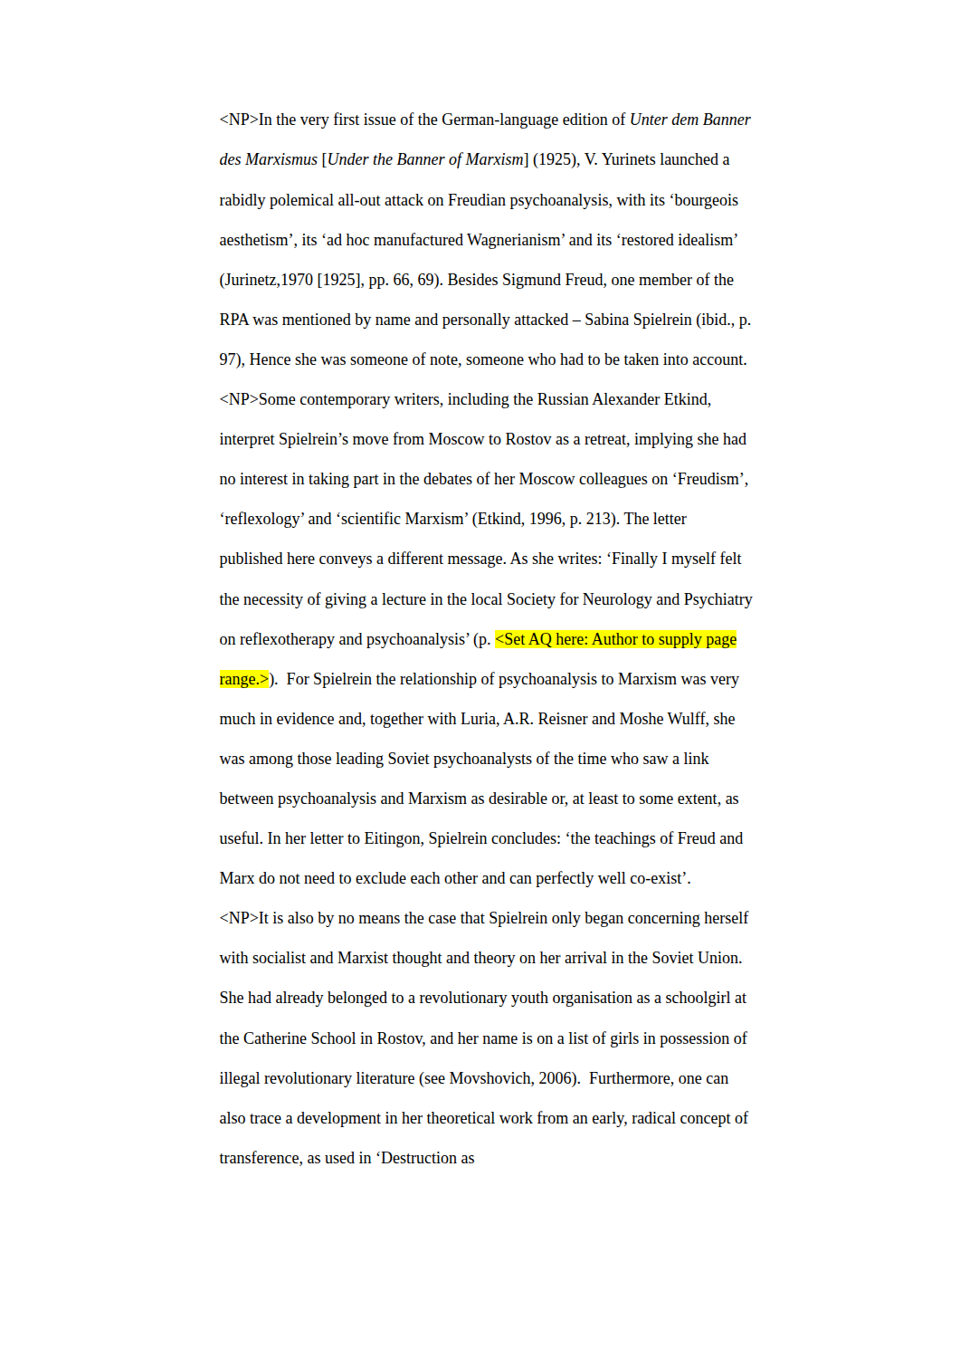<NP>In the very first issue of the German-language edition of Unter dem Banner des Marxismus [Under the Banner of Marxism] (1925), V. Yurinets launched a rabidly polemical all-out attack on Freudian psychoanalysis, with its ‘bourgeois aesthetism’, its ‘ad hoc manufactured Wagnerianism’ and its ‘restored idealism’ (Jurinetz,1970 [1925], pp. 66, 69). Besides Sigmund Freud, one member of the RPA was mentioned by name and personally attacked – Sabina Spielrein (ibid., p. 97), Hence she was someone of note, someone who had to be taken into account.
<NP>Some contemporary writers, including the Russian Alexander Etkind, interpret Spielrein’s move from Moscow to Rostov as a retreat, implying she had no interest in taking part in the debates of her Moscow colleagues on ‘Freudism’, ‘reflexology’ and ‘scientific Marxism’ (Etkind, 1996, p. 213). The letter published here conveys a different message. As she writes: ‘Finally I myself felt the necessity of giving a lecture in the local Society for Neurology and Psychiatry on reflexotherapy and psychoanalysis’ (p. <Set AQ here: Author to supply page range.>). For Spielrein the relationship of psychoanalysis to Marxism was very much in evidence and, together with Luria, A.R. Reisner and Moshe Wulff, she was among those leading Soviet psychoanalysts of the time who saw a link between psychoanalysis and Marxism as desirable or, at least to some extent, as useful. In her letter to Eitingon, Spielrein concludes: ‘the teachings of Freud and Marx do not need to exclude each other and can perfectly well co-exist’.
<NP>It is also by no means the case that Spielrein only began concerning herself with socialist and Marxist thought and theory on her arrival in the Soviet Union. She had already belonged to a revolutionary youth organisation as a schoolgirl at the Catherine School in Rostov, and her name is on a list of girls in possession of illegal revolutionary literature (see Movshovich, 2006). Furthermore, one can also trace a development in her theoretical work from an early, radical concept of transference, as used in ‘Destruction as